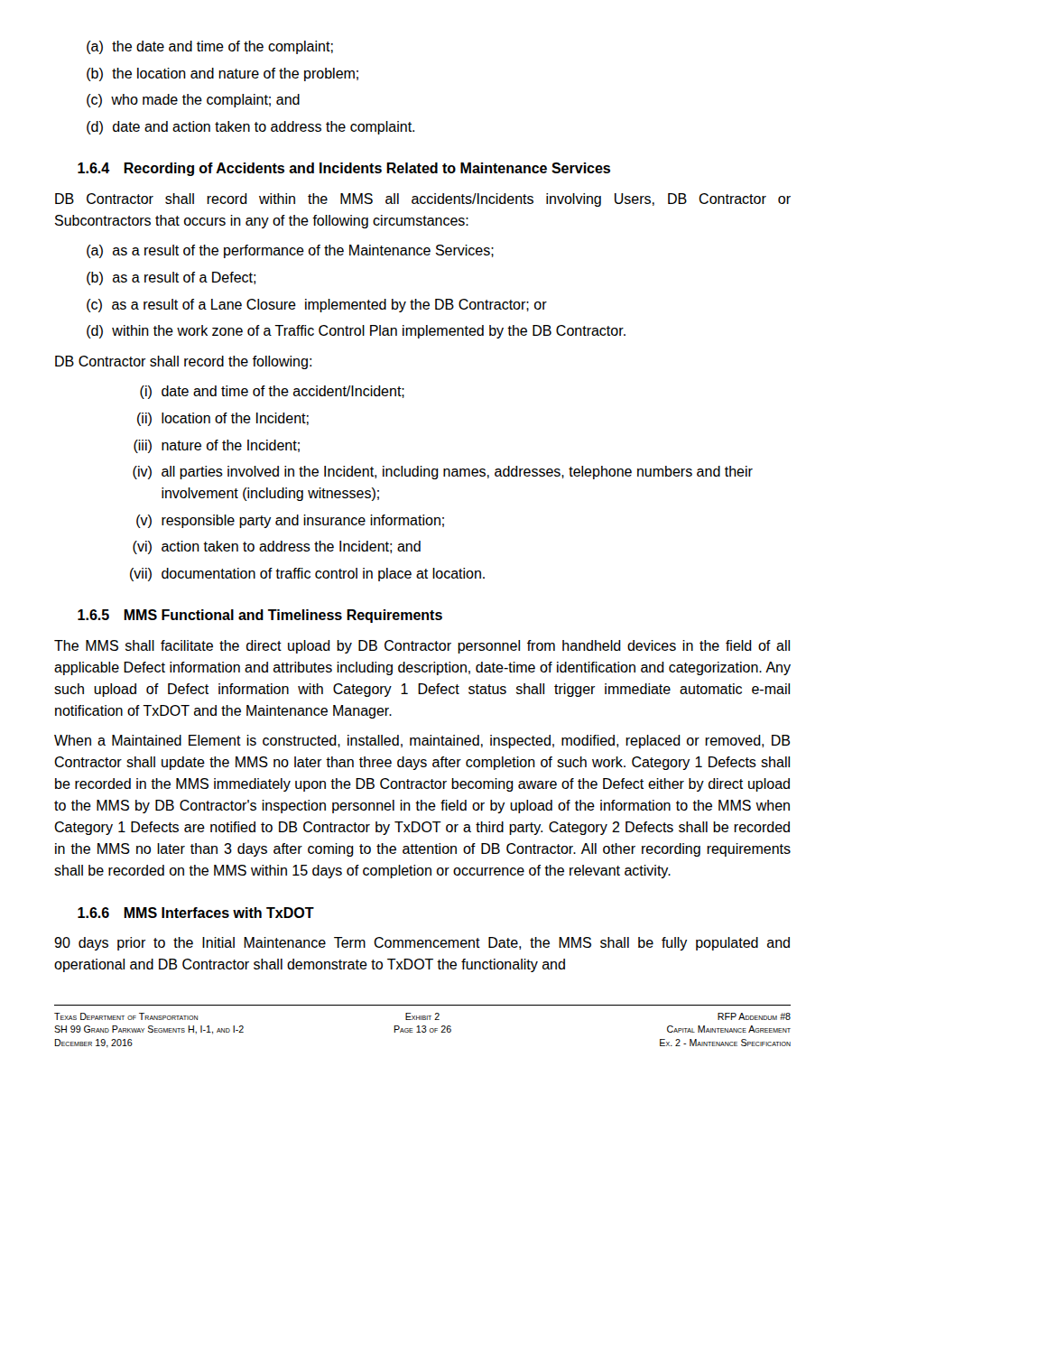(a) the date and time of the complaint;
(b) the location and nature of the problem;
(c) who made the complaint; and
(d) date and action taken to address the complaint.
1.6.4 Recording of Accidents and Incidents Related to Maintenance Services
DB Contractor shall record within the MMS all accidents/Incidents involving Users, DB Contractor or Subcontractors that occurs in any of the following circumstances:
(a) as a result of the performance of the Maintenance Services;
(b) as a result of a Defect;
(c) as a result of a Lane Closure implemented by the DB Contractor; or
(d) within the work zone of a Traffic Control Plan implemented by the DB Contractor.
DB Contractor shall record the following:
(i) date and time of the accident/Incident;
(ii) location of the Incident;
(iii) nature of the Incident;
(iv) all parties involved in the Incident, including names, addresses, telephone numbers and their involvement (including witnesses);
(v) responsible party and insurance information;
(vi) action taken to address the Incident; and
(vii) documentation of traffic control in place at location.
1.6.5 MMS Functional and Timeliness Requirements
The MMS shall facilitate the direct upload by DB Contractor personnel from handheld devices in the field of all applicable Defect information and attributes including description, date-time of identification and categorization. Any such upload of Defect information with Category 1 Defect status shall trigger immediate automatic e-mail notification of TxDOT and the Maintenance Manager.
When a Maintained Element is constructed, installed, maintained, inspected, modified, replaced or removed, DB Contractor shall update the MMS no later than three days after completion of such work. Category 1 Defects shall be recorded in the MMS immediately upon the DB Contractor becoming aware of the Defect either by direct upload to the MMS by DB Contractor's inspection personnel in the field or by upload of the information to the MMS when Category 1 Defects are notified to DB Contractor by TxDOT or a third party. Category 2 Defects shall be recorded in the MMS no later than 3 days after coming to the attention of DB Contractor. All other recording requirements shall be recorded on the MMS within 15 days of completion or occurrence of the relevant activity.
1.6.6 MMS Interfaces with TxDOT
90 days prior to the Initial Maintenance Term Commencement Date, the MMS shall be fully populated and operational and DB Contractor shall demonstrate to TxDOT the functionality and
Texas Department of Transportation
SH 99 Grand Parkway Segments H, I-1, and I-2
December 19, 2016
Exhibit 2
Page 13 of 26
RFP Addendum #8
Capital Maintenance Agreement
Ex. 2 - Maintenance Specification